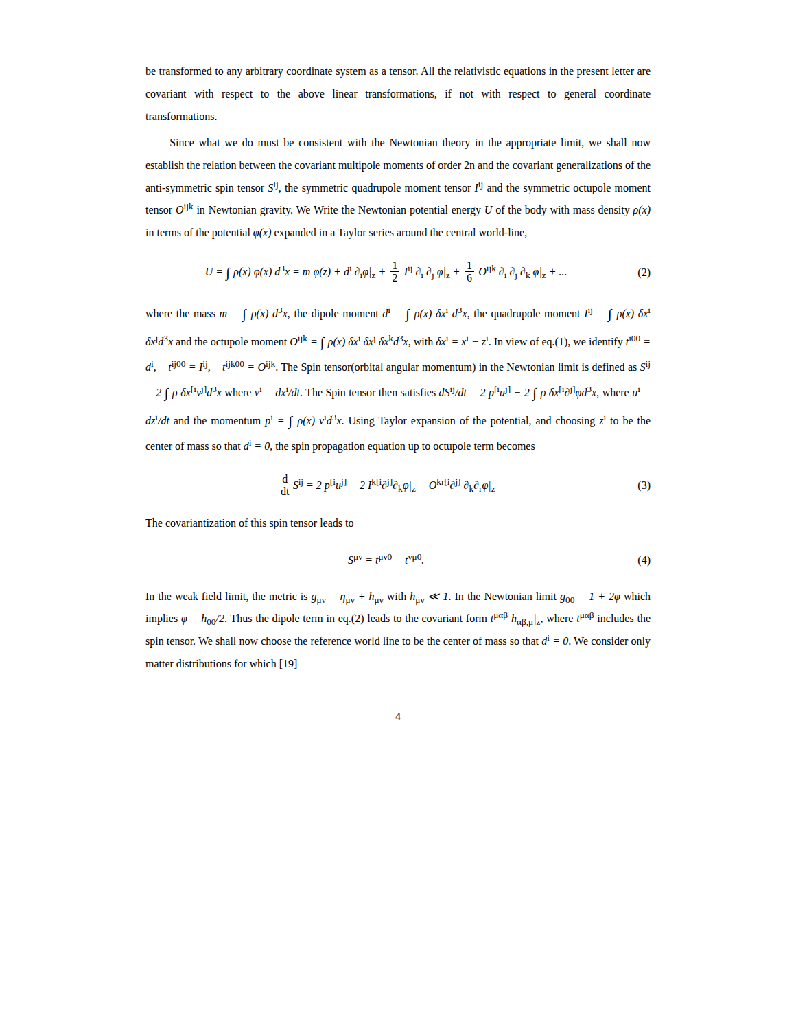be transformed to any arbitrary coordinate system as a tensor. All the relativistic equations in the present letter are covariant with respect to the above linear transformations, if not with respect to general coordinate transformations.
Since what we do must be consistent with the Newtonian theory in the appropriate limit, we shall now establish the relation between the covariant multipole moments of order 2n and the covariant generalizations of the anti-symmetric spin tensor Sij, the symmetric quadrupole moment tensor Iij and the symmetric octupole moment tensor Oijk in Newtonian gravity. We Write the Newtonian potential energy U of the body with mass density ρ(x) in terms of the potential φ(x) expanded in a Taylor series around the central world-line,
U = ∫ ρ(x) φ(x) d3x = m φ(z) + di ∂iφ|z + 12 Iij ∂i ∂j φ|z + 16 Oijk ∂i ∂j ∂k φ|z + ...
(2)
where the mass m = ∫ ρ(x) d3x, the dipole moment di = ∫ ρ(x) δxi d3x, the quadrupole moment Iij = ∫ ρ(x) δxi δxjd3x and the octupole moment Oijk = ∫ ρ(x) δxi δxj δxkd3x, with δxi = xi − zi. In view of eq.(1), we identify ti00 = di, tij00 = Iij, tijk00 = Oijk. The Spin tensor(orbital angular momentum) in the Newtonian limit is defined as Sij = 2 ∫ ρ δx[ivj]d3x where vi = dxi/dt. The Spin tensor then satisfies dSij/dt = 2 p[iuj] − 2 ∫ ρ δx[i∂j]φd3x, where ui = dzi/dt and the momentum pi = ∫ ρ(x) vid3x. Using Taylor expansion of the potential, and choosing zi to be the center of mass so that di = 0, the spin propagation equation up to octupole term becomes
ddt Sij = 2 p[iuj] − 2 Ik[i∂j]∂kφ|z − Okr[i∂j] ∂k∂rφ|z
(3)
The covariantization of this spin tensor leads to
Sμν = tμν0 − tνμ0.
(4)
In the weak field limit, the metric is gμν = ημν + hμν with hμν ≪ 1. In the Newtonian limit g00 = 1 + 2φ which implies φ = h00/2. Thus the dipole term in eq.(2) leads to the covariant form tμαβ hαβ,μ|z, where tμαβ includes the spin tensor. We shall now choose the reference world line to be the center of mass so that di = 0. We consider only matter distributions for which [19]
4